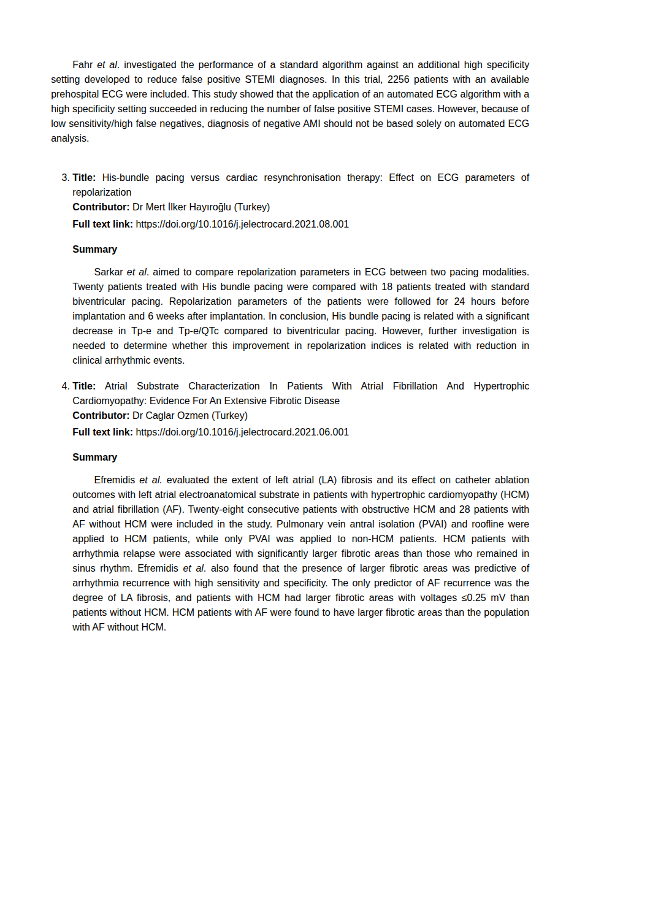Fahr et al. investigated the performance of a standard algorithm against an additional high specificity setting developed to reduce false positive STEMI diagnoses. In this trial, 2256 patients with an available prehospital ECG were included. This study showed that the application of an automated ECG algorithm with a high specificity setting succeeded in reducing the number of false positive STEMI cases. However, because of low sensitivity/high false negatives, diagnosis of negative AMI should not be based solely on automated ECG analysis.
Title: His-bundle pacing versus cardiac resynchronisation therapy: Effect on ECG parameters of repolarization
Contributor: Dr Mert İlker Hayıroğlu (Turkey)
Full text link: https://doi.org/10.1016/j.jelectrocard.2021.08.001
Summary
Sarkar et al. aimed to compare repolarization parameters in ECG between two pacing modalities. Twenty patients treated with His bundle pacing were compared with 18 patients treated with standard biventricular pacing. Repolarization parameters of the patients were followed for 24 hours before implantation and 6 weeks after implantation. In conclusion, His bundle pacing is related with a significant decrease in Tp-e and Tp-e/QTc compared to biventricular pacing. However, further investigation is needed to determine whether this improvement in repolarization indices is related with reduction in clinical arrhythmic events.
Title: Atrial Substrate Characterization In Patients With Atrial Fibrillation And Hypertrophic Cardiomyopathy: Evidence For An Extensive Fibrotic Disease
Contributor: Dr Caglar Ozmen (Turkey)
Full text link: https://doi.org/10.1016/j.jelectrocard.2021.06.001
Summary
Efremidis et al. evaluated the extent of left atrial (LA) fibrosis and its effect on catheter ablation outcomes with left atrial electroanatomical substrate in patients with hypertrophic cardiomyopathy (HCM) and atrial fibrillation (AF). Twenty-eight consecutive patients with obstructive HCM and 28 patients with AF without HCM were included in the study. Pulmonary vein antral isolation (PVAI) and roofline were applied to HCM patients, while only PVAI was applied to non-HCM patients. HCM patients with arrhythmia relapse were associated with significantly larger fibrotic areas than those who remained in sinus rhythm. Efremidis et al. also found that the presence of larger fibrotic areas was predictive of arrhythmia recurrence with high sensitivity and specificity. The only predictor of AF recurrence was the degree of LA fibrosis, and patients with HCM had larger fibrotic areas with voltages ≤0.25 mV than patients without HCM. HCM patients with AF were found to have larger fibrotic areas than the population with AF without HCM.